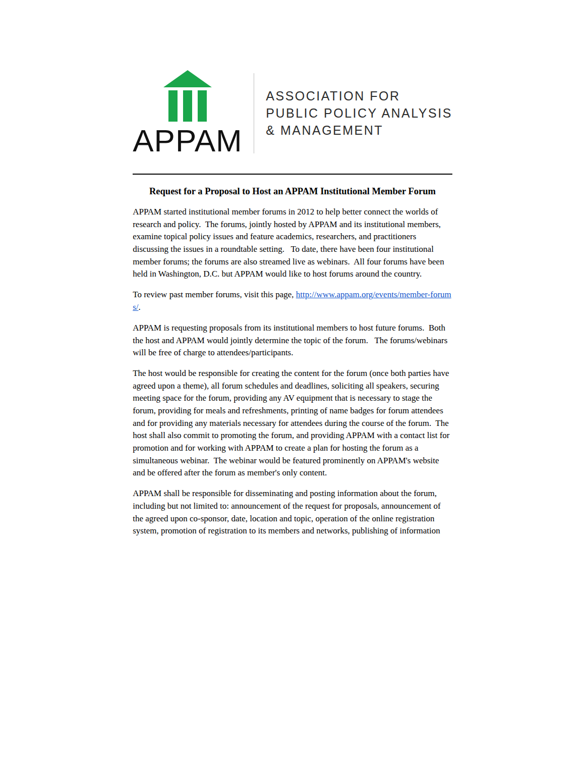APPAM
Association for
Public Policy Analysis
& Management
Request for a Proposal to Host an APPAM Institutional Member Forum
APPAM started institutional member forums in 2012 to help better connect the worlds of research and policy. The forums, jointly hosted by APPAM and its institutional members, examine topical policy issues and feature academics, researchers, and practitioners discussing the issues in a roundtable setting. To date, there have been four institutional member forums; the forums are also streamed live as webinars. All four forums have been held in Washington, D.C. but APPAM would like to host forums around the country.
To review past member forums, visit this page, http://www.appam.org/events/member-forums/.
APPAM is requesting proposals from its institutional members to host future forums. Both the host and APPAM would jointly determine the topic of the forum. The forums/webinars will be free of charge to attendees/participants.
The host would be responsible for creating the content for the forum (once both parties have agreed upon a theme), all forum schedules and deadlines, soliciting all speakers, securing meeting space for the forum, providing any AV equipment that is necessary to stage the forum, providing for meals and refreshments, printing of name badges for forum attendees and for providing any materials necessary for attendees during the course of the forum. The host shall also commit to promoting the forum, and providing APPAM with a contact list for promotion and for working with APPAM to create a plan for hosting the forum as a simultaneous webinar. The webinar would be featured prominently on APPAM's website and be offered after the forum as member's only content.
APPAM shall be responsible for disseminating and posting information about the forum, including but not limited to: announcement of the request for proposals, announcement of the agreed upon co-sponsor, date, location and topic, operation of the online registration system, promotion of registration to its members and networks, publishing of information